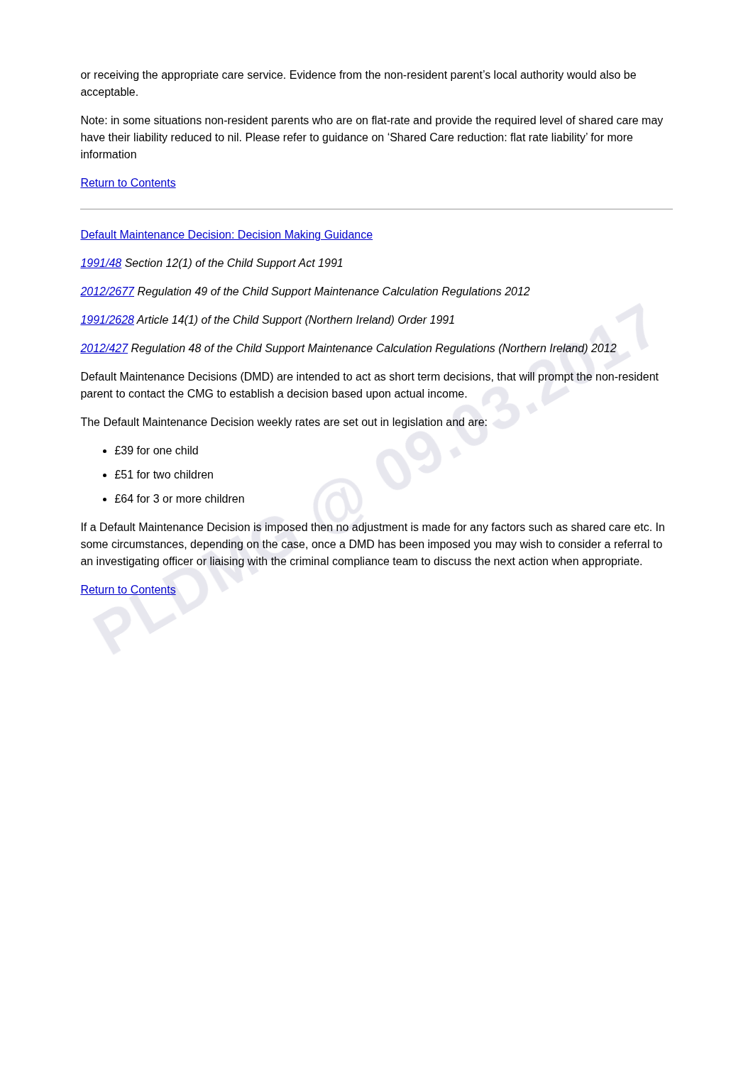PLDMG @ 09.03.2017
or receiving the appropriate care service. Evidence from the non-resident parent’s local authority would also be acceptable.
Note: in some situations non-resident parents who are on flat-rate and provide the required level of shared care may have their liability reduced to nil. Please refer to guidance on ‘Shared Care reduction: flat rate liability’ for more information
Return to Contents
Default Maintenance Decision: Decision Making Guidance
1991/48 Section 12(1) of the Child Support Act 1991
2012/2677 Regulation 49 of the Child Support Maintenance Calculation Regulations 2012
1991/2628 Article 14(1) of the Child Support (Northern Ireland) Order 1991
2012/427 Regulation 48 of the Child Support Maintenance Calculation Regulations (Northern Ireland) 2012
Default Maintenance Decisions (DMD) are intended to act as short term decisions, that will prompt the non-resident parent to contact the CMG to establish a decision based upon actual income.
The Default Maintenance Decision weekly rates are set out in legislation and are:
£39 for one child
£51 for two children
£64 for 3 or more children
If a Default Maintenance Decision is imposed then no adjustment is made for any factors such as shared care etc. In some circumstances, depending on the case, once a DMD has been imposed you may wish to consider a referral to an investigating officer or liaising with the criminal compliance team to discuss the next action when appropriate.
Return to Contents